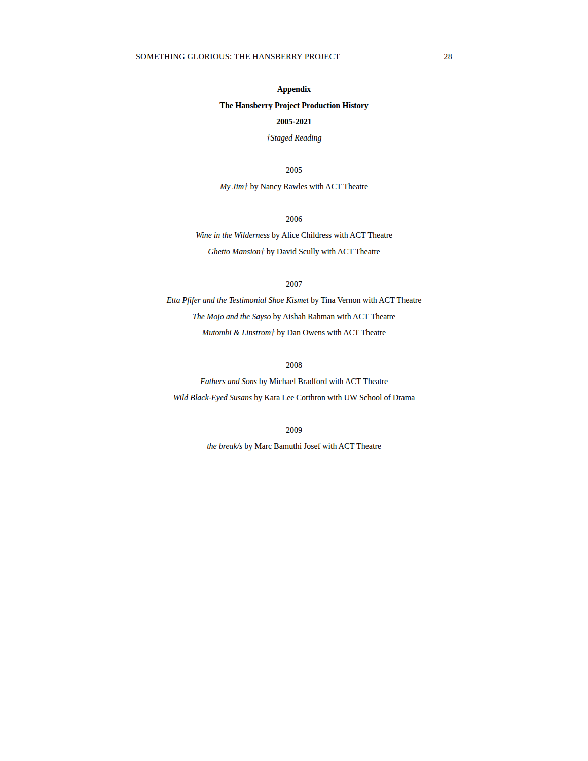Something Glorious: The Hansberry Project 28
Appendix
The Hansberry Project Production History
2005-2021
†Staged Reading
2005
My Jim† by Nancy Rawles with ACT Theatre
2006
Wine in the Wilderness by Alice Childress with ACT Theatre
Ghetto Mansion† by David Scully with ACT Theatre
2007
Etta Pfifer and the Testimonial Shoe Kismet by Tina Vernon with ACT Theatre
The Mojo and the Sayso by Aishah Rahman with ACT Theatre
Mutombi & Linstrom† by Dan Owens with ACT Theatre
2008
Fathers and Sons by Michael Bradford with ACT Theatre
Wild Black-Eyed Susans by Kara Lee Corthron with UW School of Drama
2009
the break/s by Marc Bamuthi Josef with ACT Theatre